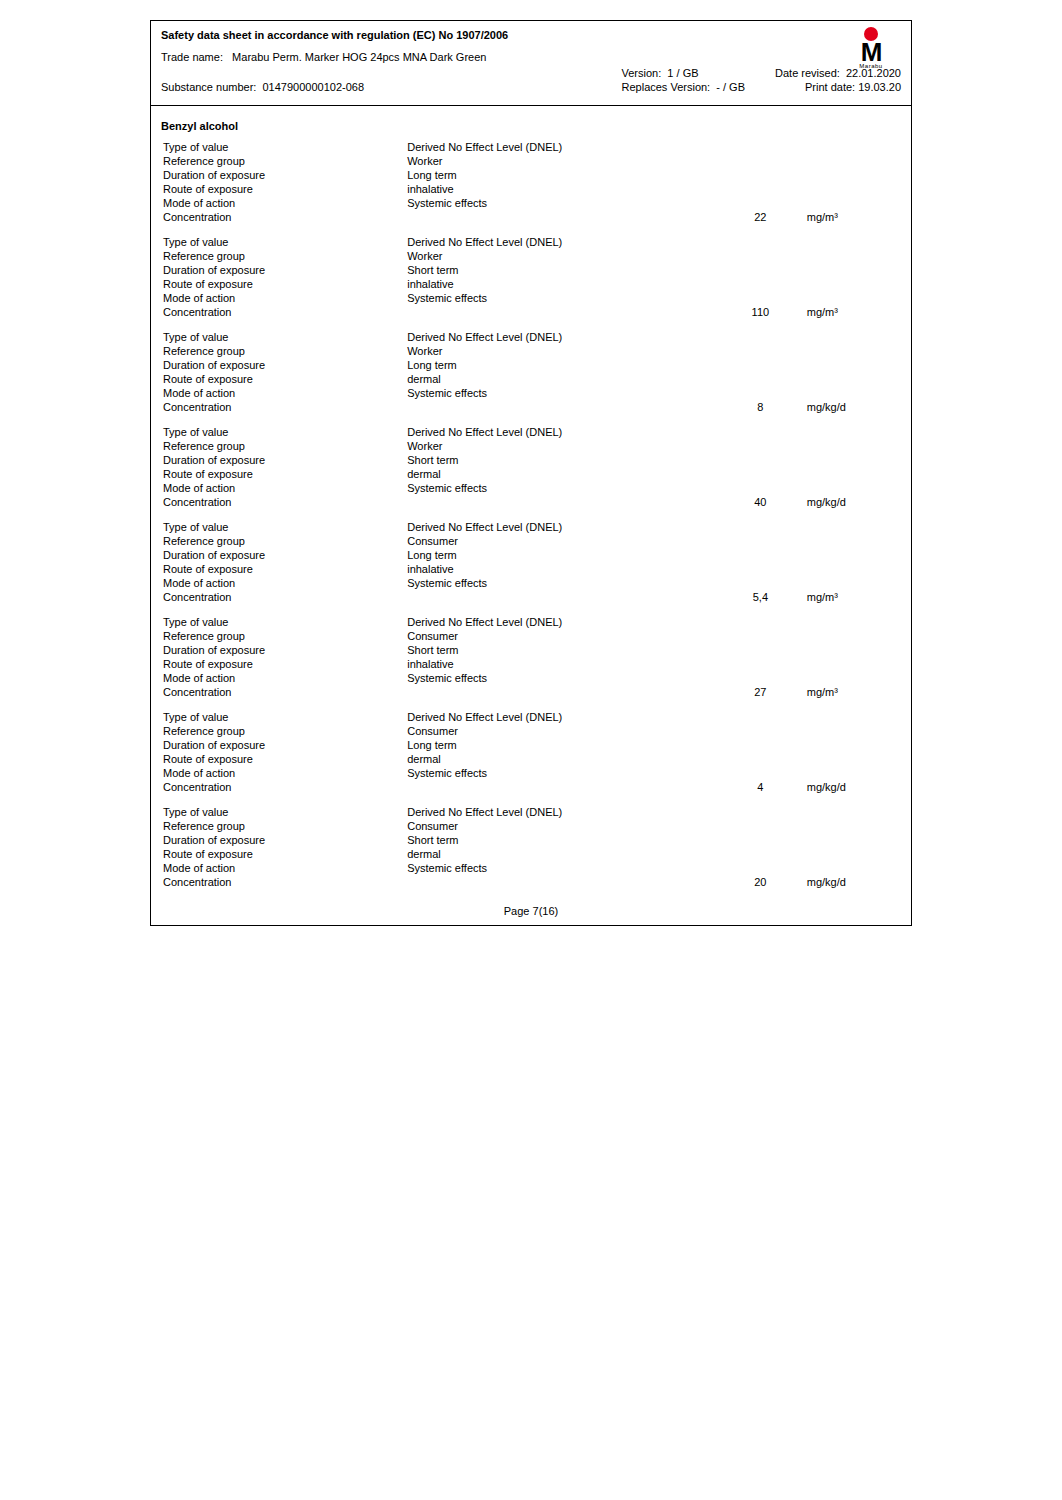M
Marabu
Safety data sheet in accordance with regulation (EC) No 1907/2006
Trade name: Marabu Perm. Marker HOG 24pcs MNA Dark Green
Substance number: 0147900000102-068
Version: 1 / GB
Replaces Version: - / GB
Date revised: 22.01.2020
Print date: 19.03.20
Benzyl alcohol
| Type of value | Derived No Effect Level (DNEL) | | |
| Reference group | Worker | | |
| Duration of exposure | Long term | | |
| Route of exposure | inhalative | | |
| Mode of action | Systemic effects | | |
| Concentration | | 22 | mg/m³ |
| Type of value | Derived No Effect Level (DNEL) | | |
| Reference group | Worker | | |
| Duration of exposure | Short term | | |
| Route of exposure | inhalative | | |
| Mode of action | Systemic effects | | |
| Concentration | | 110 | mg/m³ |
| Type of value | Derived No Effect Level (DNEL) | | |
| Reference group | Worker | | |
| Duration of exposure | Long term | | |
| Route of exposure | dermal | | |
| Mode of action | Systemic effects | | |
| Concentration | | 8 | mg/kg/d |
| Type of value | Derived No Effect Level (DNEL) | | |
| Reference group | Worker | | |
| Duration of exposure | Short term | | |
| Route of exposure | dermal | | |
| Mode of action | Systemic effects | | |
| Concentration | | 40 | mg/kg/d |
| Type of value | Derived No Effect Level (DNEL) | | |
| Reference group | Consumer | | |
| Duration of exposure | Long term | | |
| Route of exposure | inhalative | | |
| Mode of action | Systemic effects | | |
| Concentration | | 5,4 | mg/m³ |
| Type of value | Derived No Effect Level (DNEL) | | |
| Reference group | Consumer | | |
| Duration of exposure | Short term | | |
| Route of exposure | inhalative | | |
| Mode of action | Systemic effects | | |
| Concentration | | 27 | mg/m³ |
| Type of value | Derived No Effect Level (DNEL) | | |
| Reference group | Consumer | | |
| Duration of exposure | Long term | | |
| Route of exposure | dermal | | |
| Mode of action | Systemic effects | | |
| Concentration | | 4 | mg/kg/d |
| Type of value | Derived No Effect Level (DNEL) | | |
| Reference group | Consumer | | |
| Duration of exposure | Short term | | |
| Route of exposure | dermal | | |
| Mode of action | Systemic effects | | |
| Concentration | | 20 | mg/kg/d |
Page 7(16)